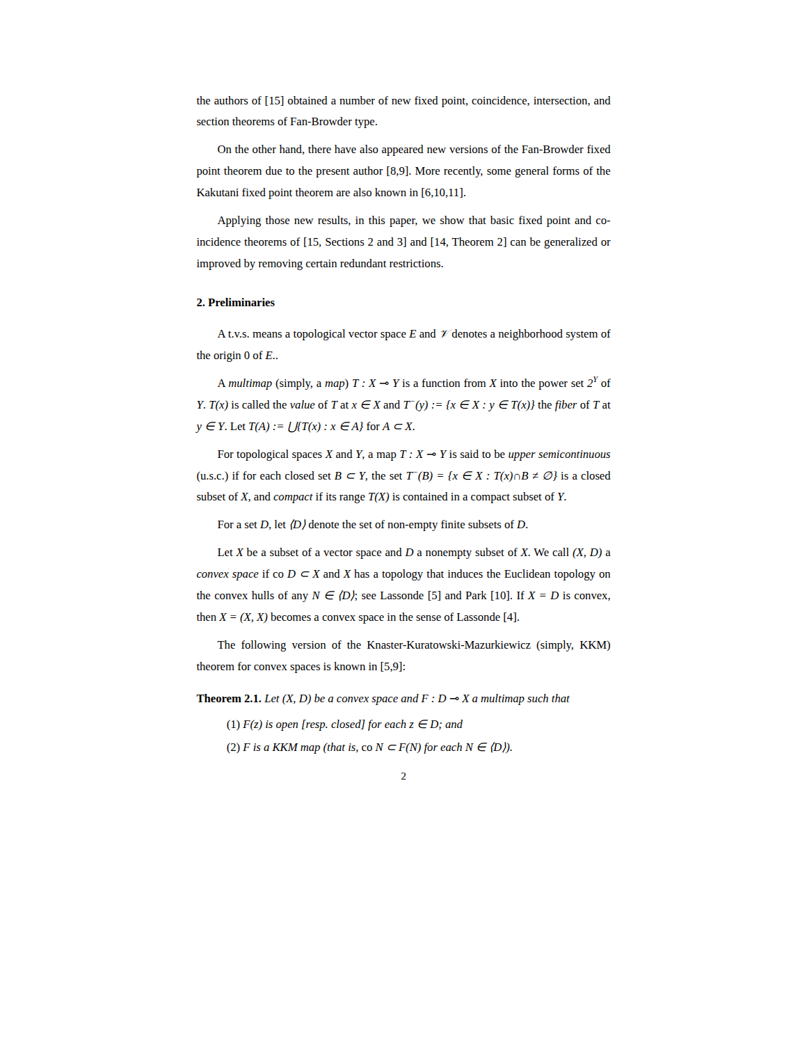the authors of [15] obtained a number of new fixed point, coincidence, intersection, and section theorems of Fan-Browder type.
On the other hand, there have also appeared new versions of the Fan-Browder fixed point theorem due to the present author [8,9]. More recently, some general forms of the Kakutani fixed point theorem are also known in [6,10,11].
Applying those new results, in this paper, we show that basic fixed point and co-incidence theorems of [15, Sections 2 and 3] and [14, Theorem 2] can be generalized or improved by removing certain redundant restrictions.
2. Preliminaries
A t.v.s. means a topological vector space E and 𝒱 denotes a neighborhood system of the origin 0 of E..
A multimap (simply, a map) T : X ⊸ Y is a function from X into the power set 2Y of Y. T(x) is called the value of T at x ∈ X and T−(y) := {x ∈ X : y ∈ T(x)} the fiber of T at y ∈ Y. Let T(A) := ⋃{T(x) : x ∈ A} for A ⊂ X.
For topological spaces X and Y, a map T : X ⊸ Y is said to be upper semicontinuous (u.s.c.) if for each closed set B ⊂ Y, the set T−(B) = {x ∈ X : T(x)∩B ≠ ∅} is a closed subset of X, and compact if its range T(X) is contained in a compact subset of Y.
For a set D, let ⟨D⟩ denote the set of non-empty finite subsets of D.
Let X be a subset of a vector space and D a nonempty subset of X. We call (X, D) a convex space if co D ⊂ X and X has a topology that induces the Euclidean topology on the convex hulls of any N ∈ ⟨D⟩; see Lassonde [5] and Park [10]. If X = D is convex, then X = (X, X) becomes a convex space in the sense of Lassonde [4].
The following version of the Knaster-Kuratowski-Mazurkiewicz (simply, KKM) theorem for convex spaces is known in [5,9]:
Theorem 2.1. Let (X, D) be a convex space and F : D ⊸ X a multimap such that
(1) F(z) is open [resp. closed] for each z ∈ D; and
(2) F is a KKM map (that is, co N ⊂ F(N) for each N ∈ ⟨D⟩).
2